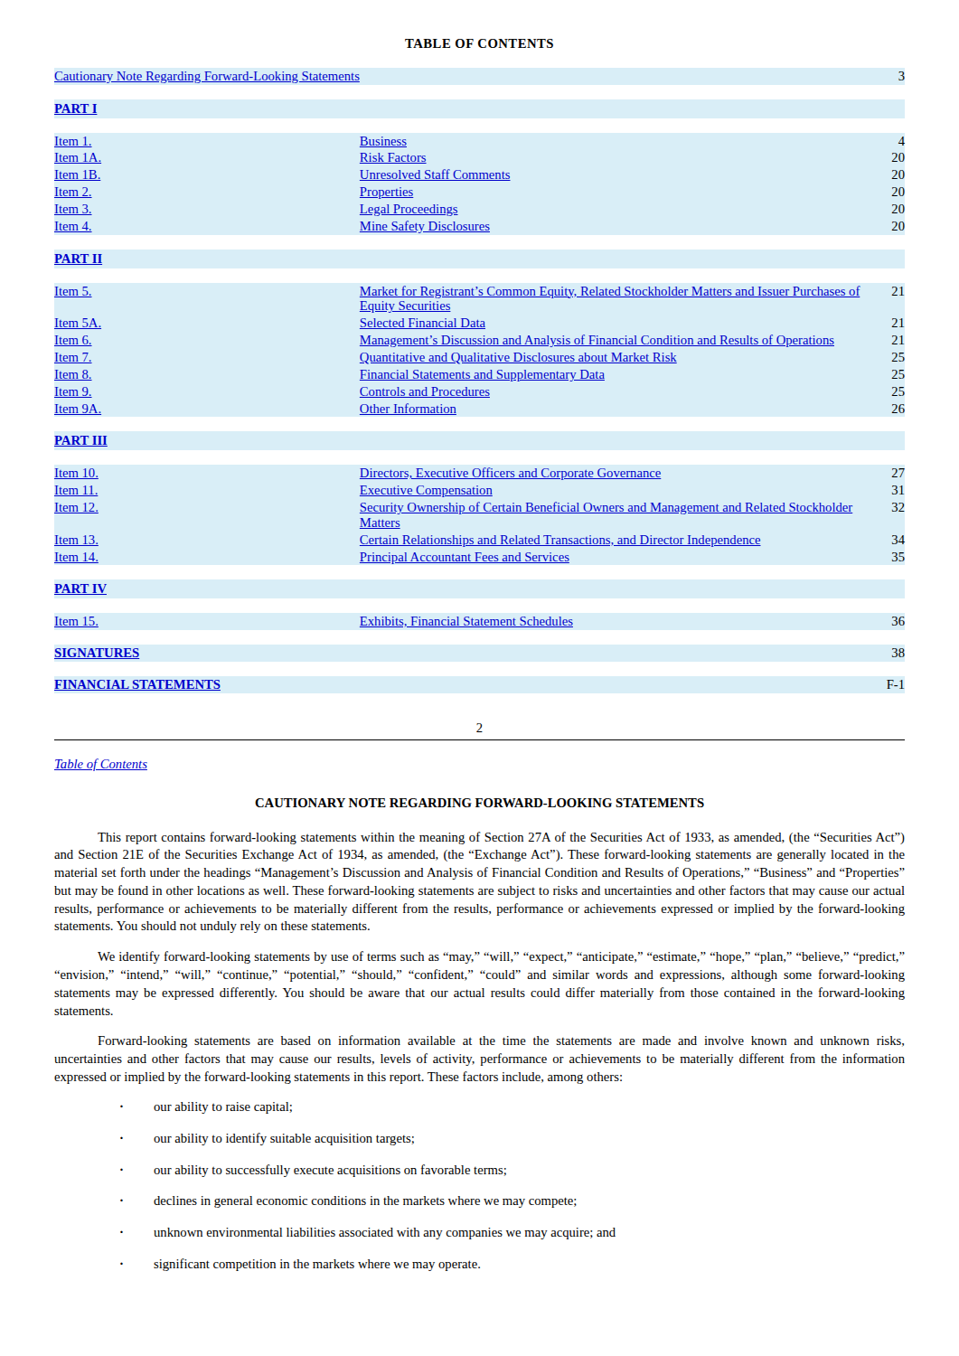TABLE OF CONTENTS
| Cautionary Note Regarding Forward-Looking Statements | | 3 |
| PART I | | |
| Item 1. | Business | 4 |
| Item 1A. | Risk Factors | 20 |
| Item 1B. | Unresolved Staff Comments | 20 |
| Item 2. | Properties | 20 |
| Item 3. | Legal Proceedings | 20 |
| Item 4. | Mine Safety Disclosures | 20 |
| PART II | | |
| Item 5. | Market for Registrant’s Common Equity, Related Stockholder Matters and Issuer Purchases of Equity Securities | 21 |
| Item 5A. | Selected Financial Data | 21 |
| Item 6. | Management’s Discussion and Analysis of Financial Condition and Results of Operations | 21 |
| Item 7. | Quantitative and Qualitative Disclosures about Market Risk | 25 |
| Item 8. | Financial Statements and Supplementary Data | 25 |
| Item 9. | Controls and Procedures | 25 |
| Item 9A. | Other Information | 26 |
| PART III | | |
| Item 10. | Directors, Executive Officers and Corporate Governance | 27 |
| Item 11. | Executive Compensation | 31 |
| Item 12. | Security Ownership of Certain Beneficial Owners and Management and Related Stockholder Matters | 32 |
| Item 13. | Certain Relationships and Related Transactions, and Director Independence | 34 |
| Item 14. | Principal Accountant Fees and Services | 35 |
| PART IV | | |
| Item 15. | Exhibits, Financial Statement Schedules | 36 |
| SIGNATURES | | 38 |
| FINANCIAL STATEMENTS | | F-1 |
2
Table of Contents
CAUTIONARY NOTE REGARDING FORWARD-LOOKING STATEMENTS
This report contains forward-looking statements within the meaning of Section 27A of the Securities Act of 1933, as amended, (the “Securities Act”) and Section 21E of the Securities Exchange Act of 1934, as amended, (the “Exchange Act”). These forward-looking statements are generally located in the material set forth under the headings “Management’s Discussion and Analysis of Financial Condition and Results of Operations,” “Business” and “Properties” but may be found in other locations as well. These forward-looking statements are subject to risks and uncertainties and other factors that may cause our actual results, performance or achievements to be materially different from the results, performance or achievements expressed or implied by the forward-looking statements. You should not unduly rely on these statements.
We identify forward-looking statements by use of terms such as “may,” “will,” “expect,” “anticipate,” “estimate,” “hope,” “plan,” “believe,” “predict,” “envision,” “intend,” “will,” “continue,” “potential,” “should,” “confident,” “could” and similar words and expressions, although some forward-looking statements may be expressed differently. You should be aware that our actual results could differ materially from those contained in the forward-looking statements.
Forward-looking statements are based on information available at the time the statements are made and involve known and unknown risks, uncertainties and other factors that may cause our results, levels of activity, performance or achievements to be materially different from the information expressed or implied by the forward-looking statements in this report. These factors include, among others:
our ability to raise capital;
our ability to identify suitable acquisition targets;
our ability to successfully execute acquisitions on favorable terms;
declines in general economic conditions in the markets where we may compete;
unknown environmental liabilities associated with any companies we may acquire; and
significant competition in the markets where we may operate.